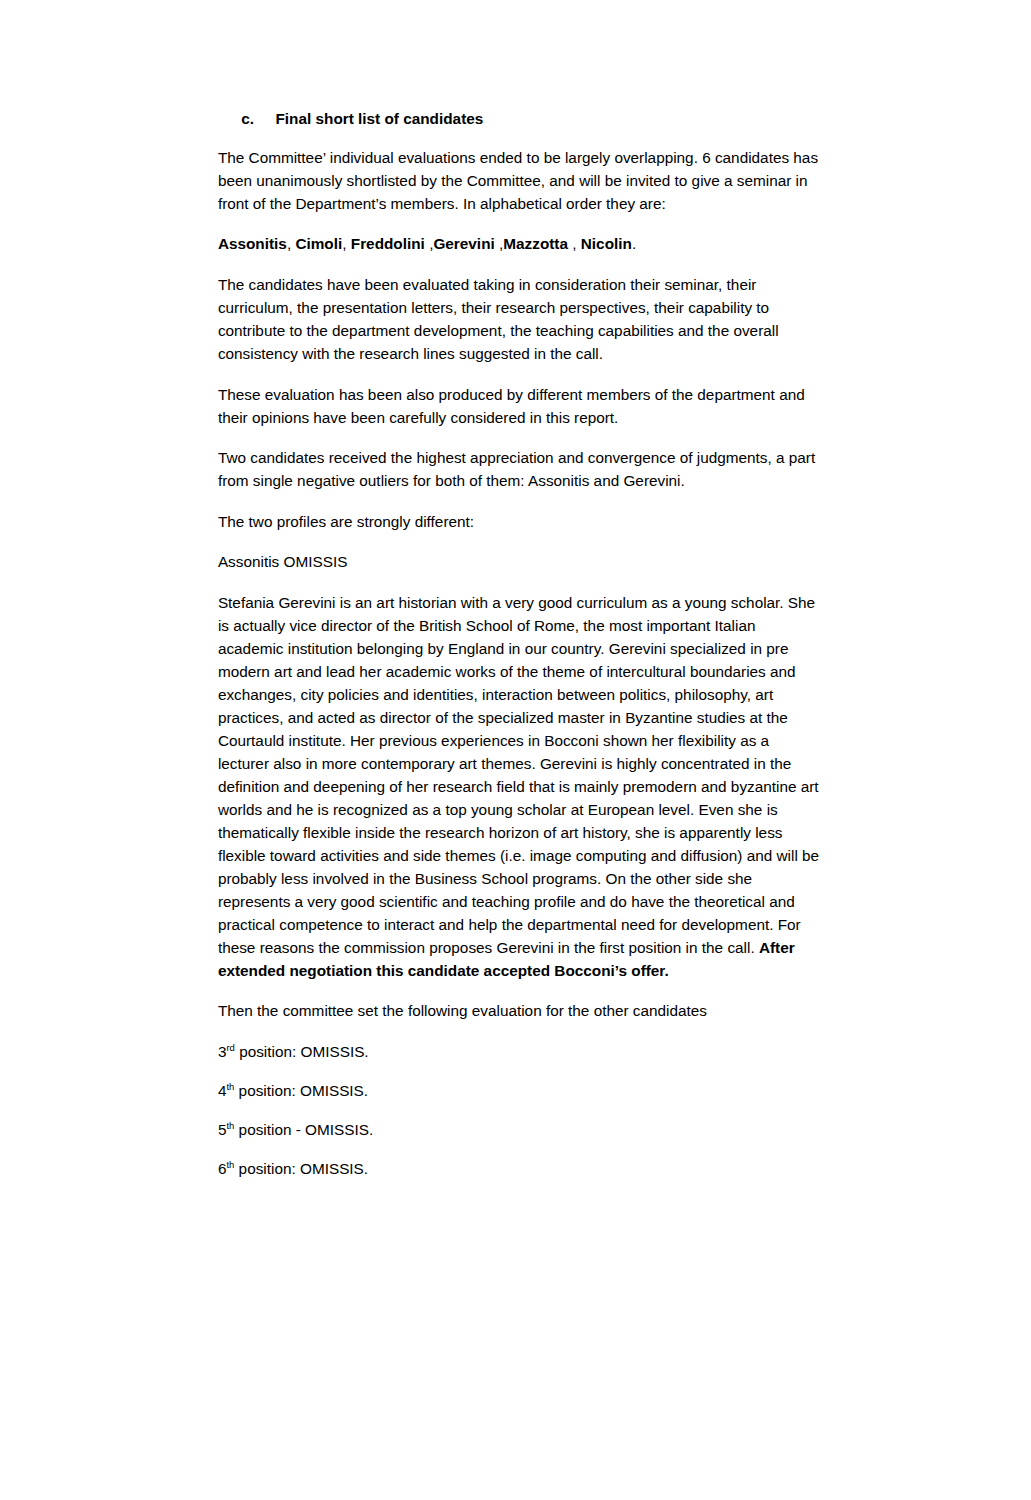Final short list of candidates
The Committee’ individual evaluations ended to be largely overlapping. 6 candidates has been unanimously shortlisted by the Committee, and will be invited to give a seminar in front of the Department’s members. In alphabetical order they are:
Assonitis, Cimoli, Freddolini , Gerevini , Mazzotta , Nicolin.
The candidates have been evaluated taking in consideration their seminar, their curriculum, the presentation letters, their research perspectives, their capability to contribute to the department development, the teaching capabilities and the overall consistency with the research lines suggested in the call.
These evaluation has been also produced by different members of the department and their opinions have been carefully considered in this report.
Two candidates received the highest appreciation and convergence of judgments, a part from single negative outliers for both of them: Assonitis and Gerevini.
The two profiles are strongly different:
Assonitis OMISSIS
Stefania Gerevini is an art historian with a very good curriculum as a young scholar. She is actually vice director of the British School of Rome, the most important Italian academic institution belonging by England in our country. Gerevini specialized in pre modern art and lead her academic works of the theme of intercultural boundaries and exchanges, city policies and identities, interaction between politics, philosophy, art practices, and acted as director of the specialized master in Byzantine studies at the Courtauld institute. Her previous experiences in Bocconi shown her flexibility as a lecturer also in more contemporary art themes. Gerevini is highly concentrated in the definition and deepening of her research field that is mainly premodern and byzantine art worlds and he is recognized as a top young scholar at European level. Even she is thematically flexible inside the research horizon of art history, she is apparently less flexible toward activities and side themes (i.e. image computing and diffusion) and will be probably less involved in the Business School programs. On the other side she represents a very good scientific and teaching profile and do have the theoretical and practical competence to interact and help the departmental need for development. For these reasons the commission proposes Gerevini in the first position in the call. After extended negotiation this candidate accepted Bocconi’s offer.
Then the committee set the following evaluation for the other candidates
3rd position: OMISSIS.
4th position: OMISSIS.
5th position - OMISSIS.
6th position: OMISSIS.